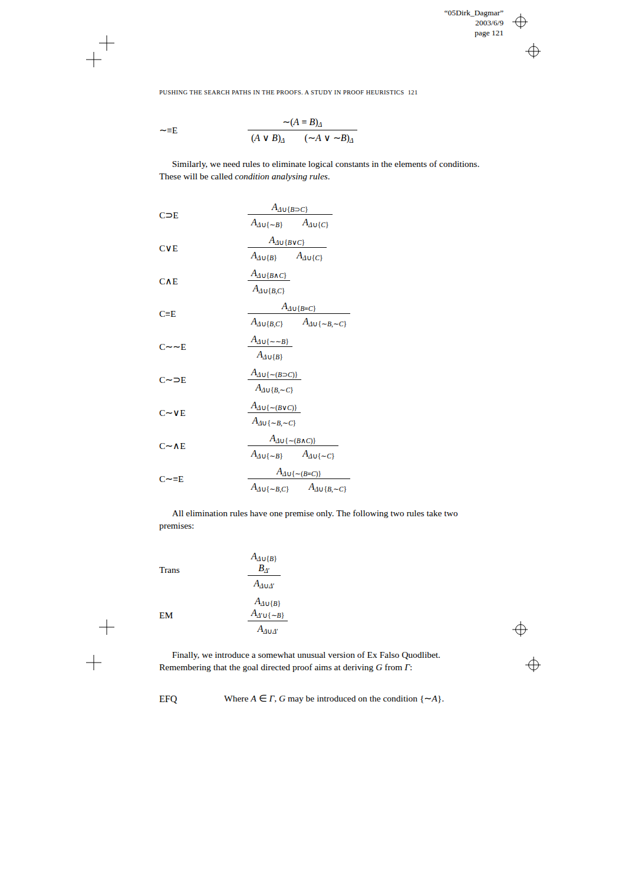“05Dirk_Dagmar”
2003/6/9
page 121
PUSHING THE SEARCH PATHS IN THE PROOFS. A STUDY IN PROOF HEURISTICS 121
∼≡E
∼(A ≡ B)Δ
(A ∨ B)Δ (∼A ∨ ∼B)Δ
Similarly, we need rules to eliminate logical constants in the elements of conditions. These will be called condition analysing rules.
C⊃E
AΔ∪{B⊃C}
AΔ∪{∼B} AΔ∪{C}
C∨E
AΔ∪{B∨C}
AΔ∪{B} AΔ∪{C}
C∧E
AΔ∪{B∧C}
AΔ∪{B,C}
C≡E
AΔ∪{B≡C}
AΔ∪{B,C} AΔ∪{∼B,∼C}
C∼∼E
AΔ∪{∼∼B}
AΔ∪{B}
C∼⊃E
AΔ∪{∼(B⊃C)}
AΔ∪{B,∼C}
C∼∨E
AΔ∪{∼(B∨C)}
AΔ∪{∼B,∼C}
C∼∧E
AΔ∪{∼(B∧C)}
AΔ∪{∼B} AΔ∪{∼C}
C∼≡E
AΔ∪{∼(B≡C)}
AΔ∪{∼B,C} AΔ∪{B,∼C}
All elimination rules have one premise only. The following two rules take two premises:
Trans
AΔ∪{B}
BΔ′
AΔ∪Δ′
EM
AΔ∪{B}
AΔ′∪{∼B}
AΔ∪Δ′
Finally, we introduce a somewhat unusual version of Ex Falso Quodlibet. Remembering that the goal directed proof aims at deriving G from Γ:
EFQ
Where A ∈ Γ, G may be introduced on the condition {∼A}.